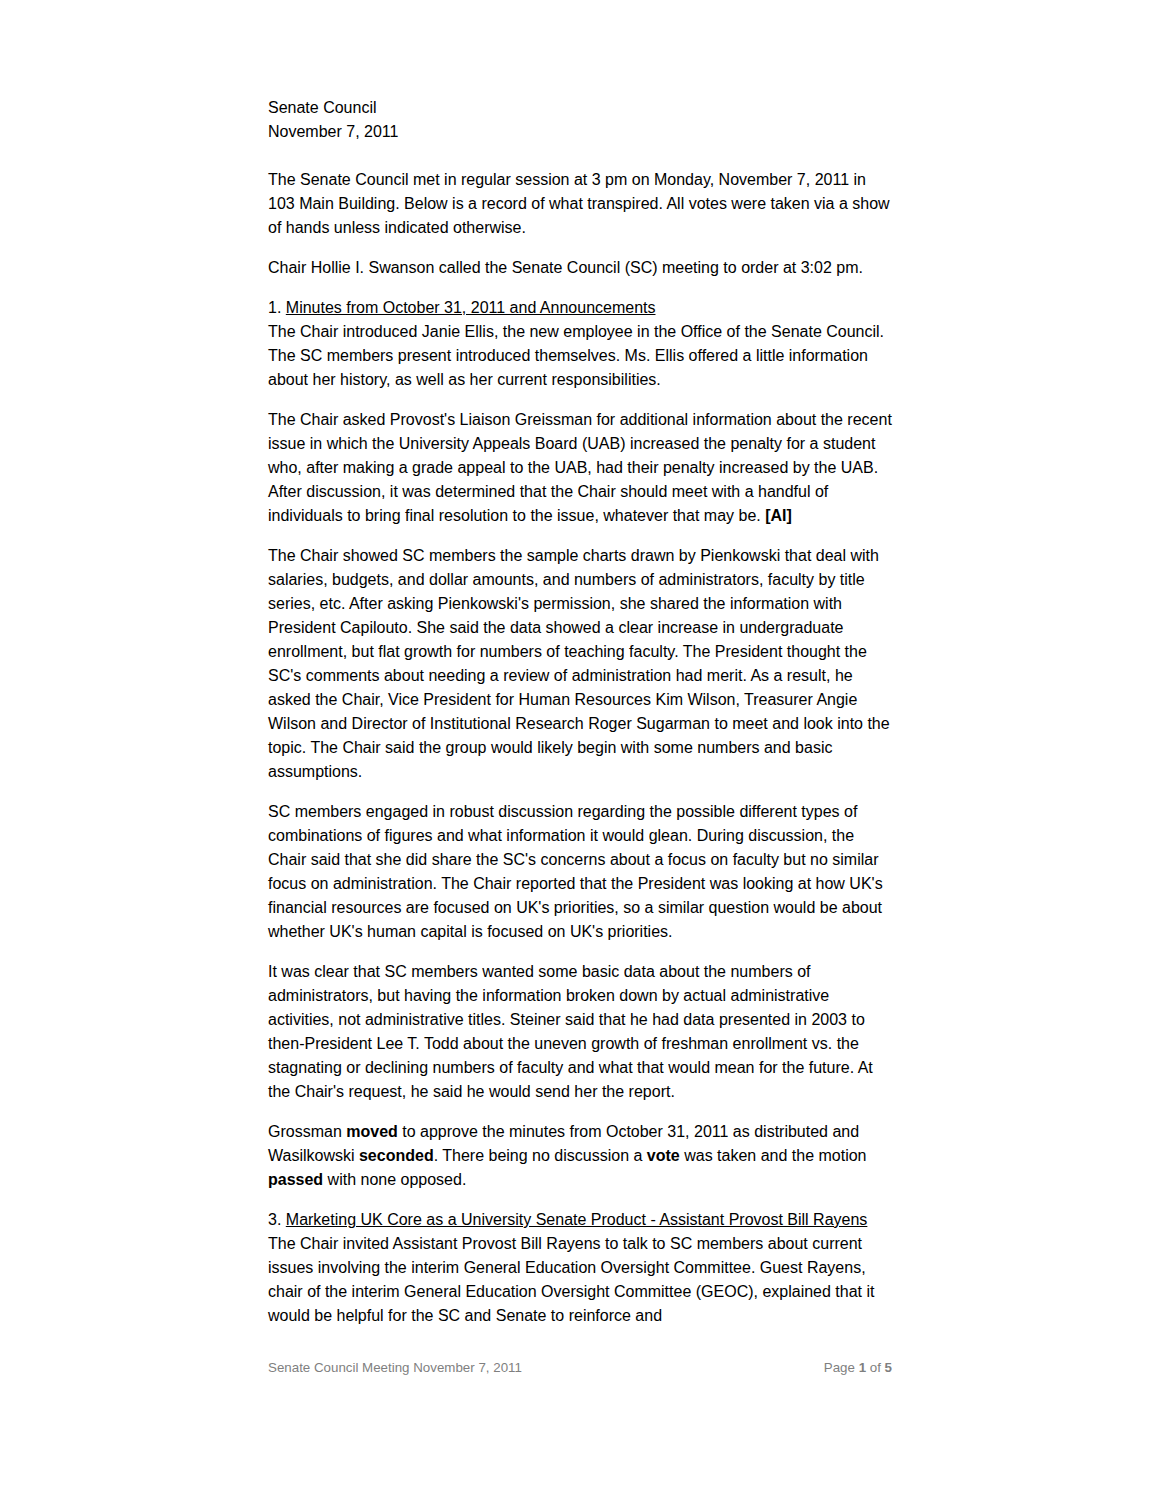Senate Council
November 7, 2011
The Senate Council met in regular session at 3 pm on Monday, November 7, 2011 in 103 Main Building. Below is a record of what transpired. All votes were taken via a show of hands unless indicated otherwise.
Chair Hollie I. Swanson called the Senate Council (SC) meeting to order at 3:02 pm.
1. Minutes from October 31, 2011 and Announcements
The Chair introduced Janie Ellis, the new employee in the Office of the Senate Council. The SC members present introduced themselves. Ms. Ellis offered a little information about her history, as well as her current responsibilities.
The Chair asked Provost's Liaison Greissman for additional information about the recent issue in which the University Appeals Board (UAB) increased the penalty for a student who, after making a grade appeal to the UAB, had their penalty increased by the UAB. After discussion, it was determined that the Chair should meet with a handful of individuals to bring final resolution to the issue, whatever that may be. [AI]
The Chair showed SC members the sample charts drawn by Pienkowski that deal with salaries, budgets, and dollar amounts, and numbers of administrators, faculty by title series, etc. After asking Pienkowski's permission, she shared the information with President Capilouto. She said the data showed a clear increase in undergraduate enrollment, but flat growth for numbers of teaching faculty. The President thought the SC's comments about needing a review of administration had merit. As a result, he asked the Chair, Vice President for Human Resources Kim Wilson, Treasurer Angie Wilson and Director of Institutional Research Roger Sugarman to meet and look into the topic. The Chair said the group would likely begin with some numbers and basic assumptions.
SC members engaged in robust discussion regarding the possible different types of combinations of figures and what information it would glean. During discussion, the Chair said that she did share the SC's concerns about a focus on faculty but no similar focus on administration. The Chair reported that the President was looking at how UK's financial resources are focused on UK's priorities, so a similar question would be about whether UK's human capital is focused on UK's priorities.
It was clear that SC members wanted some basic data about the numbers of administrators, but having the information broken down by actual administrative activities, not administrative titles. Steiner said that he had data presented in 2003 to then-President Lee T. Todd about the uneven growth of freshman enrollment vs. the stagnating or declining numbers of faculty and what that would mean for the future. At the Chair's request, he said he would send her the report.
Grossman moved to approve the minutes from October 31, 2011 as distributed and Wasilkowski seconded. There being no discussion a vote was taken and the motion passed with none opposed.
3. Marketing UK Core as a University Senate Product - Assistant Provost Bill Rayens
The Chair invited Assistant Provost Bill Rayens to talk to SC members about current issues involving the interim General Education Oversight Committee. Guest Rayens, chair of the interim General Education Oversight Committee (GEOC), explained that it would be helpful for the SC and Senate to reinforce and
Senate Council Meeting November 7, 2011 Page 1 of 5